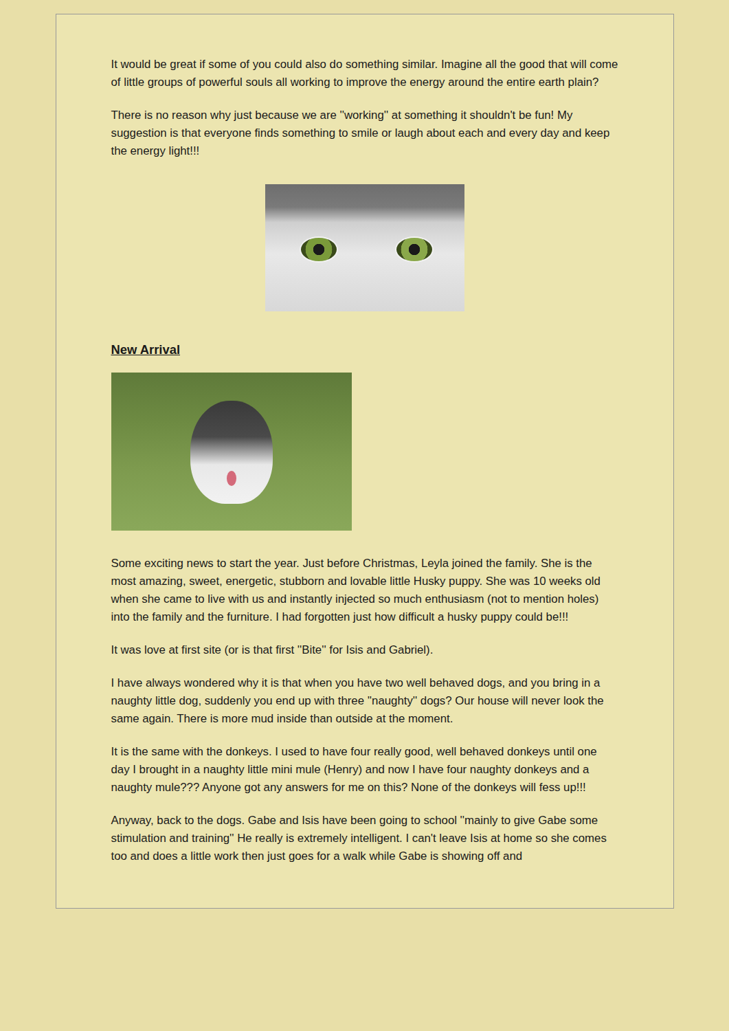It would be great if some of you could also do something similar. Imagine all the good that will come of little groups of powerful souls all working to improve the energy around the entire earth plain?
There is no reason why just because we are ''working'' at something it shouldn't be fun! My suggestion is that everyone finds something to smile or laugh about each and every day and keep the energy light!!!
New Arrival
Some exciting news to start the year. Just before Christmas, Leyla joined the family. She is the most amazing, sweet, energetic, stubborn and lovable little Husky puppy. She was 10 weeks old when she came to live with us and instantly injected so much enthusiasm (not to mention holes) into the family and the furniture. I had forgotten just how difficult a husky puppy could be!!!
It was love at first site (or is that first ''Bite'' for Isis and Gabriel).
I have always wondered why it is that when you have two well behaved dogs, and you bring in a naughty little dog, suddenly you end up with three ''naughty'' dogs? Our house will never look the same again. There is more mud inside than outside at the moment.
It is the same with the donkeys. I used to have four really good, well behaved donkeys until one day I brought in a naughty little mini mule (Henry) and now I have four naughty donkeys and a naughty mule??? Anyone got any answers for me on this? None of the donkeys will fess up!!!
Anyway, back to the dogs. Gabe and Isis have been going to school ''mainly to give Gabe some stimulation and training'' He really is extremely intelligent. I can't leave Isis at home so she comes too and does a little work then just goes for a walk while Gabe is showing off and